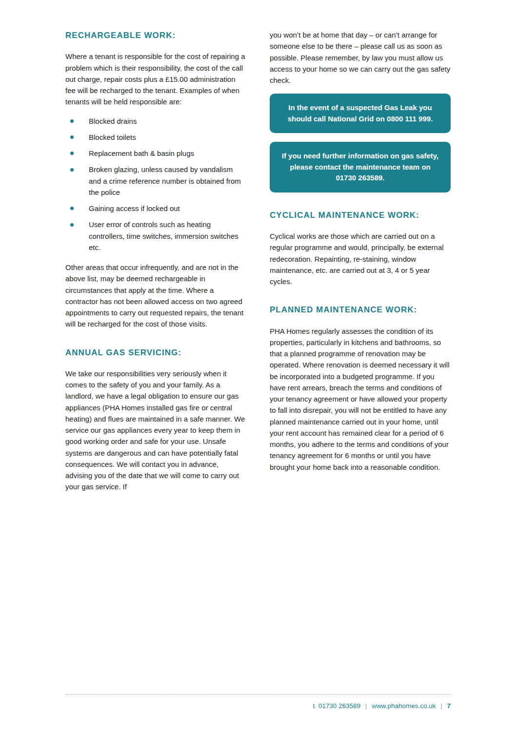Rechargeable work:
Where a tenant is responsible for the cost of repairing a problem which is their responsibility, the cost of the call out charge, repair costs plus a £15.00 administration fee will be recharged to the tenant. Examples of when tenants will be held responsible are:
Blocked drains
Blocked toilets
Replacement bath & basin plugs
Broken glazing, unless caused by vandalism and a crime reference number is obtained from the police
Gaining access if locked out
User error of controls such as heating controllers, time switches, immersion switches etc.
Other areas that occur infrequently, and are not in the above list, may be deemed rechargeable in circumstances that apply at the time. Where a contractor has not been allowed access on two agreed appointments to carry out requested repairs, the tenant will be recharged for the cost of those visits.
Annual gas servicing:
We take our responsibilities very seriously when it comes to the safety of you and your family. As a landlord, we have a legal obligation to ensure our gas appliances (PHA Homes installed gas fire or central heating) and flues are maintained in a safe manner. We service our gas appliances every year to keep them in good working order and safe for your use. Unsafe systems are dangerous and can have potentially fatal consequences. We will contact you in advance, advising you of the date that we will come to carry out your gas service. If
you won’t be at home that day – or can’t arrange for someone else to be there – please call us as soon as possible. Please remember, by law you must allow us access to your home so we can carry out the gas safety check.
In the event of a suspected Gas Leak you should call National Grid on 0800 111 999.
If you need further information on gas safety, please contact the maintenance team on 01730 263589.
Cyclical maintenance work:
Cyclical works are those which are carried out on a regular programme and would, principally, be external redecoration. Repainting, re-staining, window maintenance, etc. are carried out at 3, 4 or 5 year cycles.
Planned maintenance work:
PHA Homes regularly assesses the condition of its properties, particularly in kitchens and bathrooms, so that a planned programme of renovation may be operated. Where renovation is deemed necessary it will be incorporated into a budgeted programme. If you have rent arrears, breach the terms and conditions of your tenancy agreement or have allowed your property to fall into disrepair, you will not be entitled to have any planned maintenance carried out in your home, until your rent account has remained clear for a period of 6 months, you adhere to the terms and conditions of your tenancy agreement for 6 months or until you have brought your home back into a reasonable condition.
t. 01730 263589 | www.phahomes.co.uk | 7